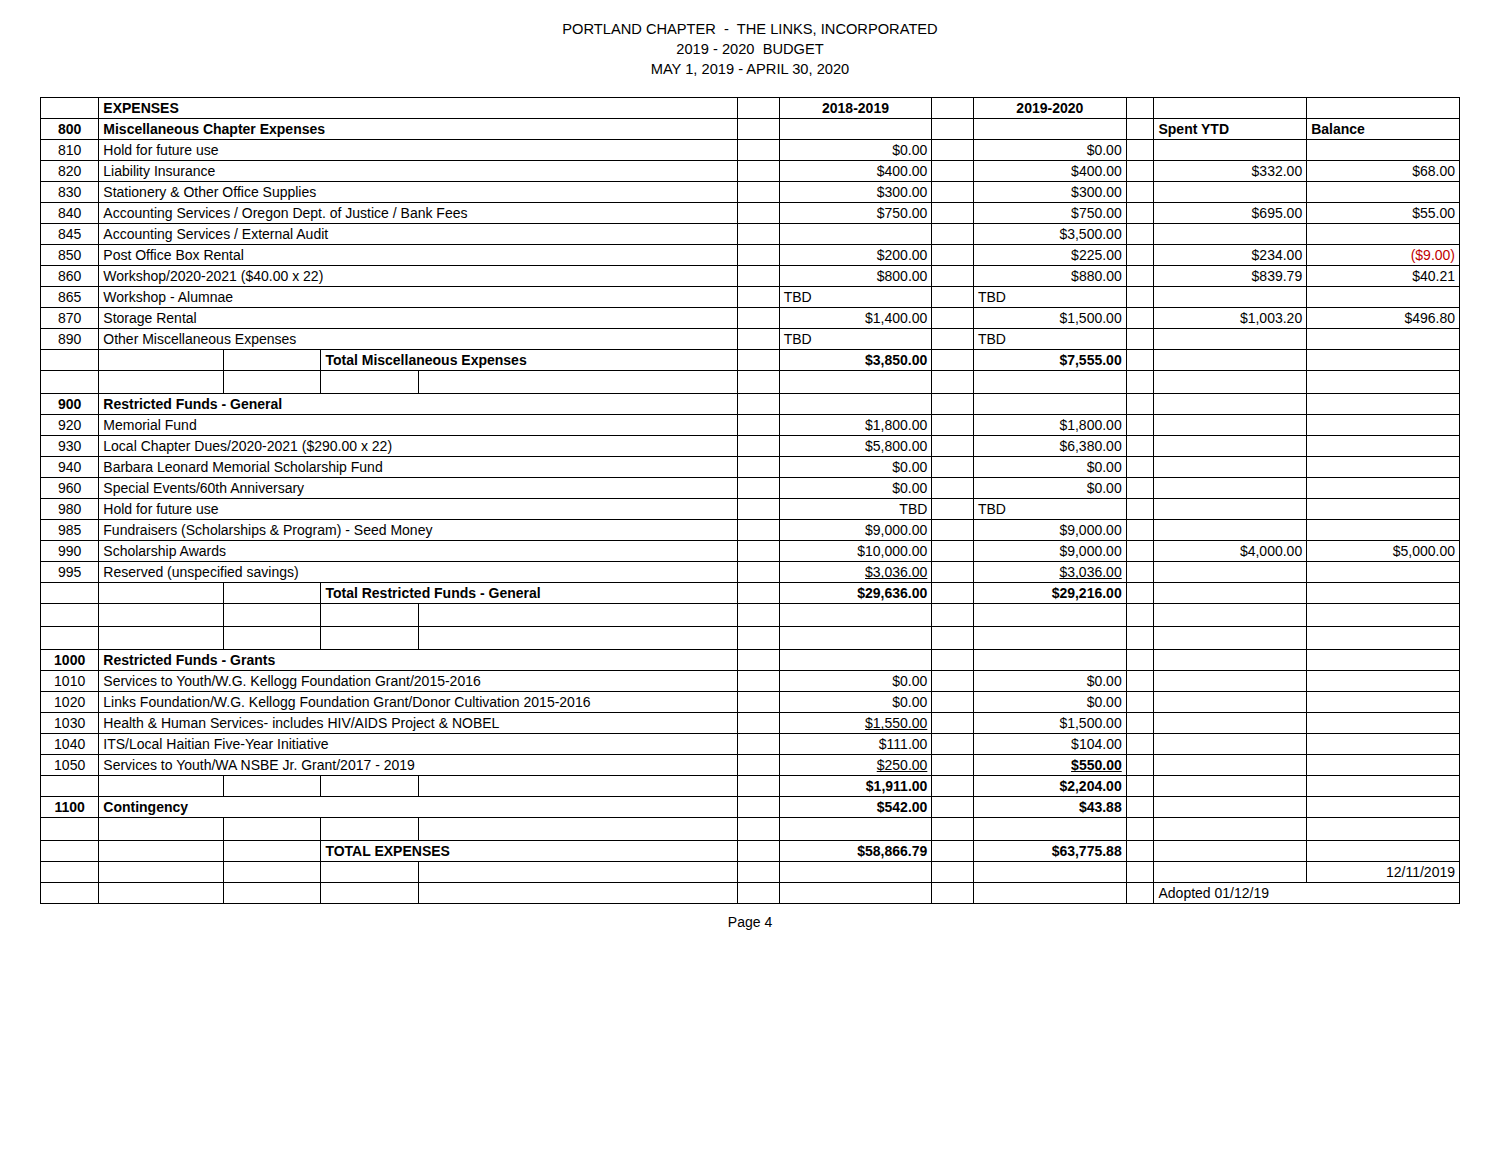PORTLAND CHAPTER - THE LINKS, INCORPORATED
2019 - 2020 BUDGET
MAY 1, 2019 - APRIL 30, 2020
| | EXPENSES | | 2018-2019 | | 2019-2020 | | | |
| 800 | Miscellaneous Chapter Expenses | | | | | | Spent YTD | Balance |
| 810 | Hold for future use | | $0.00 | | $0.00 | | | |
| 820 | Liability Insurance | | $400.00 | | $400.00 | | $332.00 | $68.00 |
| 830 | Stationery & Other Office Supplies | | $300.00 | | $300.00 | | | |
| 840 | Accounting Services / Oregon Dept. of Justice / Bank Fees | | $750.00 | | $750.00 | | $695.00 | $55.00 |
| 845 | Accounting Services / External Audit | | | | $3,500.00 | | | |
| 850 | Post Office Box Rental | | $200.00 | | $225.00 | | $234.00 | ($9.00) |
| 860 | Workshop/2020-2021 ($40.00 x 22) | | $800.00 | | $880.00 | | $839.79 | $40.21 |
| 865 | Workshop - Alumnae | | TBD | | TBD | | | |
| 870 | Storage Rental | | $1,400.00 | | $1,500.00 | | $1,003.20 | $496.80 |
| 890 | Other Miscellaneous Expenses | | TBD | | TBD | | | |
| | | | Total Miscellaneous Expenses | | $3,850.00 | | $7,555.00 | | | |
| 900 | Restricted Funds - General | | | | | | | |
| 920 | Memorial Fund | | $1,800.00 | | $1,800.00 | | | |
| 930 | Local Chapter Dues/2020-2021 ($290.00 x 22) | | $5,800.00 | | $6,380.00 | | | |
| 940 | Barbara Leonard Memorial Scholarship Fund | | $0.00 | | $0.00 | | | |
| 960 | Special Events/60th Anniversary | | $0.00 | | $0.00 | | | |
| 980 | Hold for future use | | TBD | | TBD | | | |
| 985 | Fundraisers (Scholarships & Program) - Seed Money | | $9,000.00 | | $9,000.00 | | | |
| 990 | Scholarship Awards | | $10,000.00 | | $9,000.00 | | $4,000.00 | $5,000.00 |
| 995 | Reserved (unspecified savings) | | $3,036.00 | | $3,036.00 | | | |
| | | | Total Restricted Funds - General | | $29,636.00 | | $29,216.00 | | | |
| 1000 | Restricted Funds - Grants | | | | | | | |
| 1010 | Services to Youth/W.G. Kellogg Foundation Grant/2015-2016 | | $0.00 | | $0.00 | | | |
| 1020 | Links Foundation/W.G. Kellogg Foundation Grant/Donor Cultivation 2015-2016 | | $0.00 | | $0.00 | | | |
| 1030 | Health & Human Services- includes HIV/AIDS Project & NOBEL | | $1,550.00 | | $1,500.00 | | | |
| 1040 | ITS/Local Haitian Five-Year Initiative | | $111.00 | | $104.00 | | | |
| 1050 | Services to Youth/WA NSBE Jr. Grant/2017 - 2019 | | $250.00 | | $550.00 | | | |
| | | | | | | $1,911.00 | | $2,204.00 | | | |
| 1100 | Contingency | | $542.00 | | $43.88 | | | |
| | | | TOTAL EXPENSES | | $58,866.79 | | $63,775.88 | | | |
| | | | | | | | | | | | 12/11/2019 |
| | | | | | | | | | | Adopted 01/12/19 |
Page 4